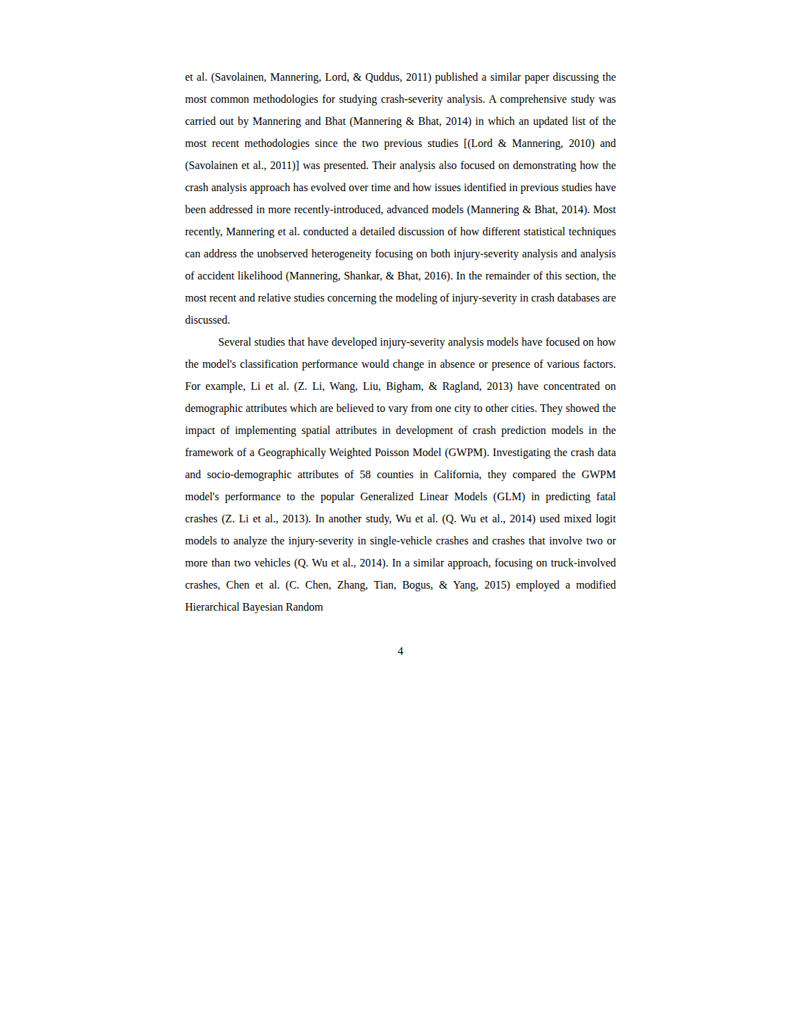et al. (Savolainen, Mannering, Lord, & Quddus, 2011) published a similar paper discussing the most common methodologies for studying crash-severity analysis. A comprehensive study was carried out by Mannering and Bhat (Mannering & Bhat, 2014) in which an updated list of the most recent methodologies since the two previous studies [(Lord & Mannering, 2010) and (Savolainen et al., 2011)] was presented. Their analysis also focused on demonstrating how the crash analysis approach has evolved over time and how issues identified in previous studies have been addressed in more recently-introduced, advanced models (Mannering & Bhat, 2014). Most recently, Mannering et al. conducted a detailed discussion of how different statistical techniques can address the unobserved heterogeneity focusing on both injury-severity analysis and analysis of accident likelihood (Mannering, Shankar, & Bhat, 2016). In the remainder of this section, the most recent and relative studies concerning the modeling of injury-severity in crash databases are discussed.
Several studies that have developed injury-severity analysis models have focused on how the model's classification performance would change in absence or presence of various factors. For example, Li et al. (Z. Li, Wang, Liu, Bigham, & Ragland, 2013) have concentrated on demographic attributes which are believed to vary from one city to other cities. They showed the impact of implementing spatial attributes in development of crash prediction models in the framework of a Geographically Weighted Poisson Model (GWPM). Investigating the crash data and socio-demographic attributes of 58 counties in California, they compared the GWPM model's performance to the popular Generalized Linear Models (GLM) in predicting fatal crashes (Z. Li et al., 2013). In another study, Wu et al. (Q. Wu et al., 2014) used mixed logit models to analyze the injury-severity in single-vehicle crashes and crashes that involve two or more than two vehicles (Q. Wu et al., 2014). In a similar approach, focusing on truck-involved crashes, Chen et al. (C. Chen, Zhang, Tian, Bogus, & Yang, 2015) employed a modified Hierarchical Bayesian Random
4